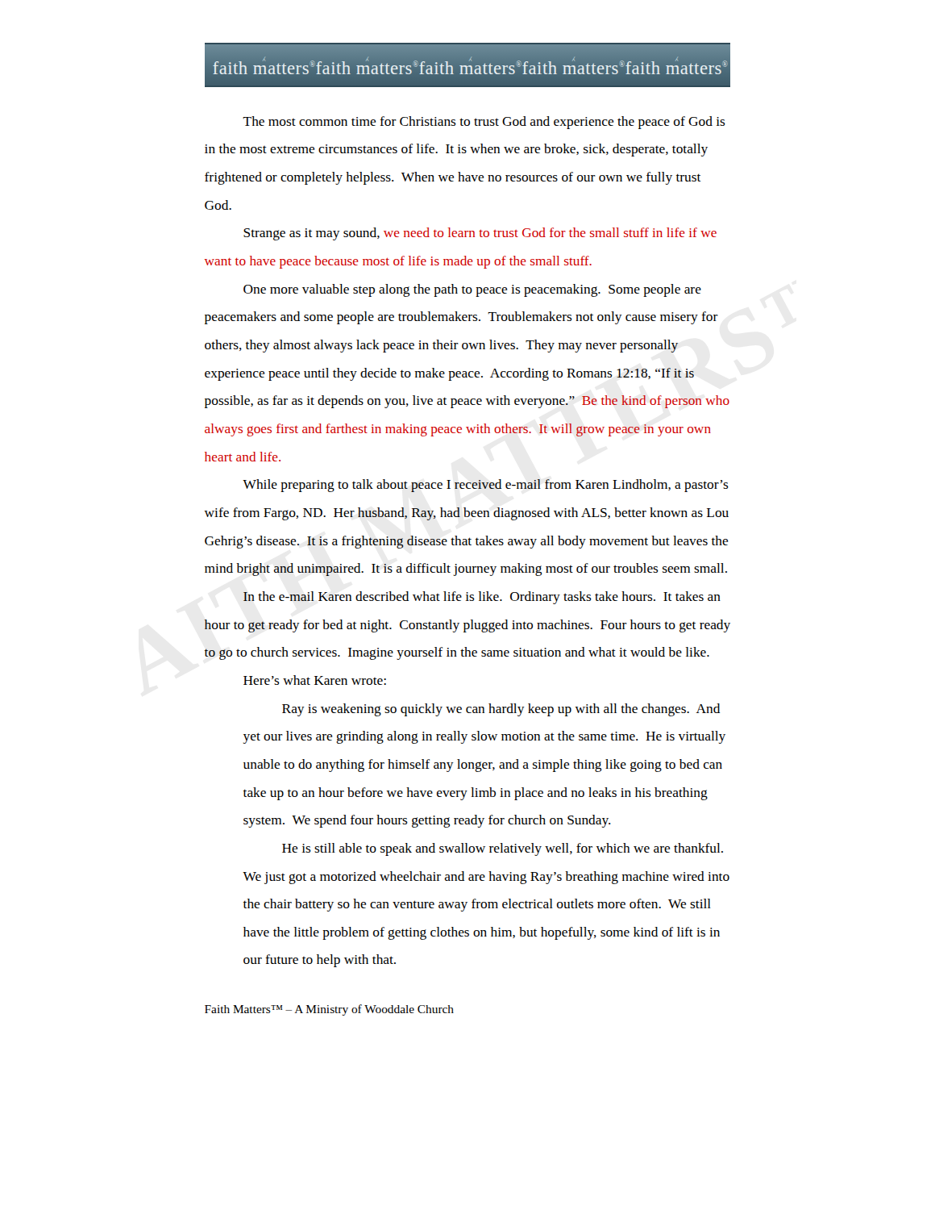⁁faith matters®
⁁faith matters®
⁁faith matters®
⁁faith matters®
⁁faith matters®
FAITH MATTERS™
The most common time for Christians to trust God and experience the peace of God is in the most extreme circumstances of life. It is when we are broke, sick, desperate, totally frightened or completely helpless. When we have no resources of our own we fully trust God.
Strange as it may sound, we need to learn to trust God for the small stuff in life if we want to have peace because most of life is made up of the small stuff.
One more valuable step along the path to peace is peacemaking. Some people are peacemakers and some people are troublemakers. Troublemakers not only cause misery for others, they almost always lack peace in their own lives. They may never personally experience peace until they decide to make peace. According to Romans 12:18, “If it is possible, as far as it depends on you, live at peace with everyone.” Be the kind of person who always goes first and farthest in making peace with others. It will grow peace in your own heart and life.
While preparing to talk about peace I received e-mail from Karen Lindholm, a pastor’s wife from Fargo, ND. Her husband, Ray, had been diagnosed with ALS, better known as Lou Gehrig’s disease. It is a frightening disease that takes away all body movement but leaves the mind bright and unimpaired. It is a difficult journey making most of our troubles seem small.
In the e-mail Karen described what life is like. Ordinary tasks take hours. It takes an hour to get ready for bed at night. Constantly plugged into machines. Four hours to get ready to go to church services. Imagine yourself in the same situation and what it would be like.
Here’s what Karen wrote:
Ray is weakening so quickly we can hardly keep up with all the changes. And yet our lives are grinding along in really slow motion at the same time. He is virtually unable to do anything for himself any longer, and a simple thing like going to bed can take up to an hour before we have every limb in place and no leaks in his breathing system. We spend four hours getting ready for church on Sunday.
He is still able to speak and swallow relatively well, for which we are thankful. We just got a motorized wheelchair and are having Ray’s breathing machine wired into the chair battery so he can venture away from electrical outlets more often. We still have the little problem of getting clothes on him, but hopefully, some kind of lift is in our future to help with that.
Faith Matters™ – A Ministry of Wooddale Church